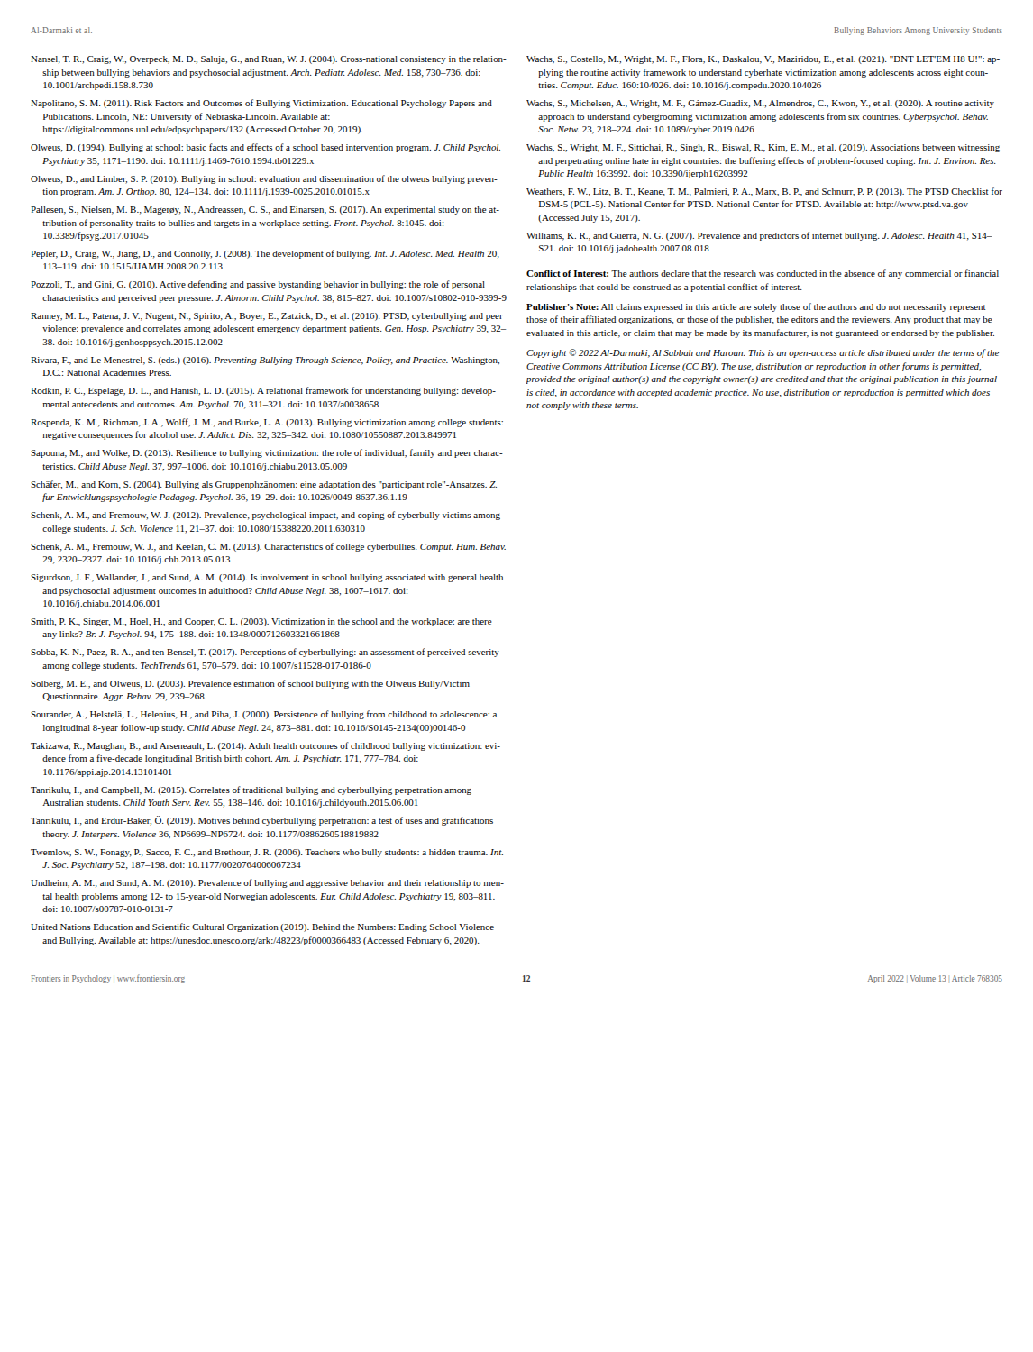Al-Darmaki et al.
Bullying Behaviors Among University Students
Nansel, T. R., Craig, W., Overpeck, M. D., Saluja, G., and Ruan, W. J. (2004). Cross-national consistency in the relationship between bullying behaviors and psychosocial adjustment. Arch. Pediatr. Adolesc. Med. 158, 730–736. doi: 10.1001/archpedi.158.8.730
Napolitano, S. M. (2011). Risk Factors and Outcomes of Bullying Victimization. Educational Psychology Papers and Publications. Lincoln, NE: University of Nebraska-Lincoln. Available at: https://digitalcommons.unl.edu/edpsychpapers/132 (Accessed October 20, 2019).
Olweus, D. (1994). Bullying at school: basic facts and effects of a school based intervention program. J. Child Psychol. Psychiatry 35, 1171–1190. doi: 10.1111/j.1469-7610.1994.tb01229.x
Olweus, D., and Limber, S. P. (2010). Bullying in school: evaluation and dissemination of the olweus bullying prevention program. Am. J. Orthop. 80, 124–134. doi: 10.1111/j.1939-0025.2010.01015.x
Pallesen, S., Nielsen, M. B., Magerøy, N., Andreassen, C. S., and Einarsen, S. (2017). An experimental study on the attribution of personality traits to bullies and targets in a workplace setting. Front. Psychol. 8:1045. doi: 10.3389/fpsyg.2017.01045
Pepler, D., Craig, W., Jiang, D., and Connolly, J. (2008). The development of bullying. Int. J. Adolesc. Med. Health 20, 113–119. doi: 10.1515/IJAMH.2008.20.2.113
Pozzoli, T., and Gini, G. (2010). Active defending and passive bystanding behavior in bullying: the role of personal characteristics and perceived peer pressure. J. Abnorm. Child Psychol. 38, 815–827. doi: 10.1007/s10802-010-9399-9
Ranney, M. L., Patena, J. V., Nugent, N., Spirito, A., Boyer, E., Zatzick, D., et al. (2016). PTSD, cyberbullying and peer violence: prevalence and correlates among adolescent emergency department patients. Gen. Hosp. Psychiatry 39, 32–38. doi: 10.1016/j.genhosppsych.2015.12.002
Rivara, F., and Le Menestrel, S. (eds.) (2016). Preventing Bullying Through Science, Policy, and Practice. Washington, D.C.: National Academies Press.
Rodkin, P. C., Espelage, D. L., and Hanish, L. D. (2015). A relational framework for understanding bullying: developmental antecedents and outcomes. Am. Psychol. 70, 311–321. doi: 10.1037/a0038658
Rospenda, K. M., Richman, J. A., Wolff, J. M., and Burke, L. A. (2013). Bullying victimization among college students: negative consequences for alcohol use. J. Addict. Dis. 32, 325–342. doi: 10.1080/10550887.2013.849971
Sapouna, M., and Wolke, D. (2013). Resilience to bullying victimization: the role of individual, family and peer characteristics. Child Abuse Negl. 37, 997–1006. doi: 10.1016/j.chiabu.2013.05.009
Schäfer, M., and Korn, S. (2004). Bullying als Gruppenphzänomen: eine adaptation des "participant role"-Ansatzes. Z. fur Entwicklungspsychologie Padagog. Psychol. 36, 19–29. doi: 10.1026/0049-8637.36.1.19
Schenk, A. M., and Fremouw, W. J. (2012). Prevalence, psychological impact, and coping of cyberbully victims among college students. J. Sch. Violence 11, 21–37. doi: 10.1080/15388220.2011.630310
Schenk, A. M., Fremouw, W. J., and Keelan, C. M. (2013). Characteristics of college cyberbullies. Comput. Hum. Behav. 29, 2320–2327. doi: 10.1016/j.chb.2013.05.013
Sigurdson, J. F., Wallander, J., and Sund, A. M. (2014). Is involvement in school bullying associated with general health and psychosocial adjustment outcomes in adulthood? Child Abuse Negl. 38, 1607–1617. doi: 10.1016/j.chiabu.2014.06.001
Smith, P. K., Singer, M., Hoel, H., and Cooper, C. L. (2003). Victimization in the school and the workplace: are there any links? Br. J. Psychol. 94, 175–188. doi: 10.1348/000712603321661868
Sobba, K. N., Paez, R. A., and ten Bensel, T. (2017). Perceptions of cyberbullying: an assessment of perceived severity among college students. TechTrends 61, 570–579. doi: 10.1007/s11528-017-0186-0
Solberg, M. E., and Olweus, D. (2003). Prevalence estimation of school bullying with the Olweus Bully/Victim Questionnaire. Aggr. Behav. 29, 239–268.
Sourander, A., Helstelä, L., Helenius, H., and Piha, J. (2000). Persistence of bullying from childhood to adolescence: a longitudinal 8-year follow-up study. Child Abuse Negl. 24, 873–881. doi: 10.1016/S0145-2134(00)00146-0
Takizawa, R., Maughan, B., and Arseneault, L. (2014). Adult health outcomes of childhood bullying victimization: evidence from a five-decade longitudinal British birth cohort. Am. J. Psychiatr. 171, 777–784. doi: 10.1176/appi.ajp.2014.13101401
Tanrikulu, I., and Campbell, M. (2015). Correlates of traditional bullying and cyberbullying perpetration among Australian students. Child Youth Serv. Rev. 55, 138–146. doi: 10.1016/j.childyouth.2015.06.001
Tanrikulu, I., and Erdur-Baker, Ö. (2019). Motives behind cyberbullying perpetration: a test of uses and gratifications theory. J. Interpers. Violence 36, NP6699–NP6724. doi: 10.1177/0886260518819882
Twemlow, S. W., Fonagy, P., Sacco, F. C., and Brethour, J. R. (2006). Teachers who bully students: a hidden trauma. Int. J. Soc. Psychiatry 52, 187–198. doi: 10.1177/0020764006067234
Undheim, A. M., and Sund, A. M. (2010). Prevalence of bullying and aggressive behavior and their relationship to mental health problems among 12- to 15-year-old Norwegian adolescents. Eur. Child Adolesc. Psychiatry 19, 803–811. doi: 10.1007/s00787-010-0131-7
United Nations Education and Scientific Cultural Organization (2019). Behind the Numbers: Ending School Violence and Bullying. Available at: https://unesdoc.unesco.org/ark:/48223/pf0000366483 (Accessed February 6, 2020).
Wachs, S., Costello, M., Wright, M. F., Flora, K., Daskalou, V., Maziridou, E., et al. (2021). "DNT LET'EM H8 U!": applying the routine activity framework to understand cyberhate victimization among adolescents across eight countries. Comput. Educ. 160:104026. doi: 10.1016/j.compedu.2020.104026
Wachs, S., Michelsen, A., Wright, M. F., Gámez-Guadix, M., Almendros, C., Kwon, Y., et al. (2020). A routine activity approach to understand cybergrooming victimization among adolescents from six countries. Cyberpsychol. Behav. Soc. Netw. 23, 218–224. doi: 10.1089/cyber.2019.0426
Wachs, S., Wright, M. F., Sittichai, R., Singh, R., Biswal, R., Kim, E. M., et al. (2019). Associations between witnessing and perpetrating online hate in eight countries: the buffering effects of problem-focused coping. Int. J. Environ. Res. Public Health 16:3992. doi: 10.3390/ijerph16203992
Weathers, F. W., Litz, B. T., Keane, T. M., Palmieri, P. A., Marx, B. P., and Schnurr, P. P. (2013). The PTSD Checklist for DSM-5 (PCL-5). National Center for PTSD. National Center for PTSD. Available at: http://www.ptsd.va.gov (Accessed July 15, 2017).
Williams, K. R., and Guerra, N. G. (2007). Prevalence and predictors of internet bullying. J. Adolesc. Health 41, S14–S21. doi: 10.1016/j.jadohealth.2007.08.018
Conflict of Interest: The authors declare that the research was conducted in the absence of any commercial or financial relationships that could be construed as a potential conflict of interest.
Publisher's Note: All claims expressed in this article are solely those of the authors and do not necessarily represent those of their affiliated organizations, or those of the publisher, the editors and the reviewers. Any product that may be evaluated in this article, or claim that may be made by its manufacturer, is not guaranteed or endorsed by the publisher.
Copyright © 2022 Al-Darmaki, Al Sabbah and Haroun. This is an open-access article distributed under the terms of the Creative Commons Attribution License (CC BY). The use, distribution or reproduction in other forums is permitted, provided the original author(s) and the copyright owner(s) are credited and that the original publication in this journal is cited, in accordance with accepted academic practice. No use, distribution or reproduction is permitted which does not comply with these terms.
Frontiers in Psychology | www.frontiersin.org
12
April 2022 | Volume 13 | Article 768305